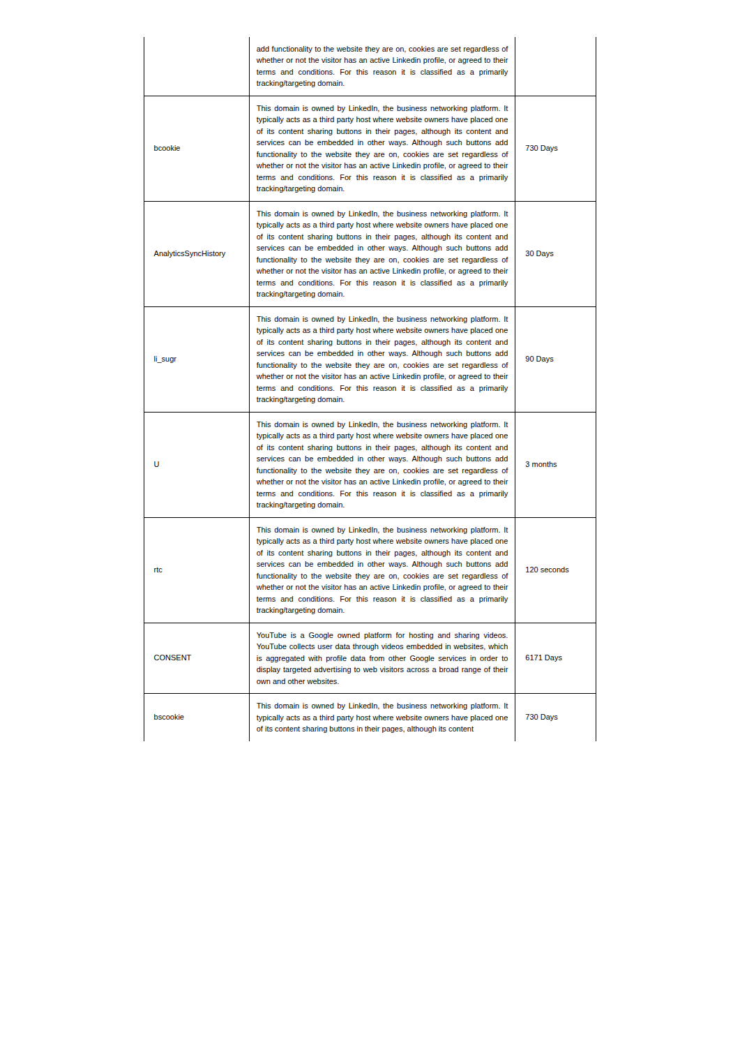| | add functionality to the website they are on, cookies are set regardless of whether or not the visitor has an active Linkedin profile, or agreed to their terms and conditions. For this reason it is classified as a primarily tracking/targeting domain. | |
| bcookie | This domain is owned by LinkedIn, the business networking platform. It typically acts as a third party host where website owners have placed one of its content sharing buttons in their pages, although its content and services can be embedded in other ways. Although such buttons add functionality to the website they are on, cookies are set regardless of whether or not the visitor has an active Linkedin profile, or agreed to their terms and conditions. For this reason it is classified as a primarily tracking/targeting domain. | 730 Days |
| AnalyticsSyncHistory | This domain is owned by LinkedIn, the business networking platform. It typically acts as a third party host where website owners have placed one of its content sharing buttons in their pages, although its content and services can be embedded in other ways. Although such buttons add functionality to the website they are on, cookies are set regardless of whether or not the visitor has an active Linkedin profile, or agreed to their terms and conditions. For this reason it is classified as a primarily tracking/targeting domain. | 30 Days |
| li_sugr | This domain is owned by LinkedIn, the business networking platform. It typically acts as a third party host where website owners have placed one of its content sharing buttons in their pages, although its content and services can be embedded in other ways. Although such buttons add functionality to the website they are on, cookies are set regardless of whether or not the visitor has an active Linkedin profile, or agreed to their terms and conditions. For this reason it is classified as a primarily tracking/targeting domain. | 90 Days |
| U | This domain is owned by LinkedIn, the business networking platform. It typically acts as a third party host where website owners have placed one of its content sharing buttons in their pages, although its content and services can be embedded in other ways. Although such buttons add functionality to the website they are on, cookies are set regardless of whether or not the visitor has an active Linkedin profile, or agreed to their terms and conditions. For this reason it is classified as a primarily tracking/targeting domain. | 3 months |
| rtc | This domain is owned by LinkedIn, the business networking platform. It typically acts as a third party host where website owners have placed one of its content sharing buttons in their pages, although its content and services can be embedded in other ways. Although such buttons add functionality to the website they are on, cookies are set regardless of whether or not the visitor has an active Linkedin profile, or agreed to their terms and conditions. For this reason it is classified as a primarily tracking/targeting domain. | 120 seconds |
| CONSENT | YouTube is a Google owned platform for hosting and sharing videos. YouTube collects user data through videos embedded in websites, which is aggregated with profile data from other Google services in order to display targeted advertising to web visitors across a broad range of their own and other websites. | 6171 Days |
| bscookie | This domain is owned by LinkedIn, the business networking platform. It typically acts as a third party host where website owners have placed one of its content sharing buttons in their pages, although its content | 730 Days |